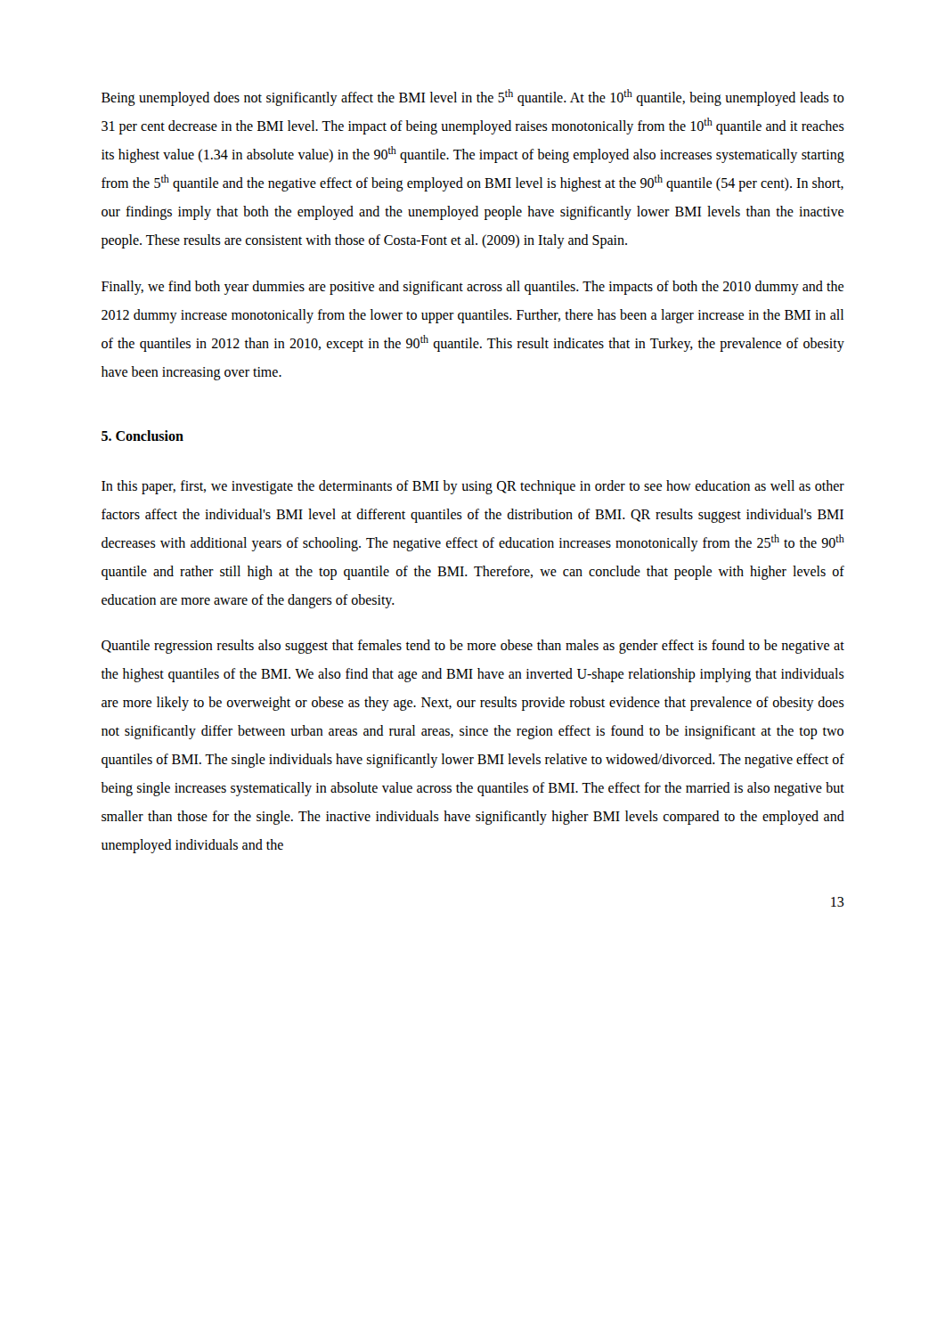Being unemployed does not significantly affect the BMI level in the 5th quantile. At the 10th quantile, being unemployed leads to 31 per cent decrease in the BMI level. The impact of being unemployed raises monotonically from the 10th quantile and it reaches its highest value (1.34 in absolute value) in the 90th quantile. The impact of being employed also increases systematically starting from the 5th quantile and the negative effect of being employed on BMI level is highest at the 90th quantile (54 per cent). In short, our findings imply that both the employed and the unemployed people have significantly lower BMI levels than the inactive people. These results are consistent with those of Costa-Font et al. (2009) in Italy and Spain.
Finally, we find both year dummies are positive and significant across all quantiles. The impacts of both the 2010 dummy and the 2012 dummy increase monotonically from the lower to upper quantiles. Further, there has been a larger increase in the BMI in all of the quantiles in 2012 than in 2010, except in the 90th quantile. This result indicates that in Turkey, the prevalence of obesity have been increasing over time.
5. Conclusion
In this paper, first, we investigate the determinants of BMI by using QR technique in order to see how education as well as other factors affect the individual's BMI level at different quantiles of the distribution of BMI. QR results suggest individual's BMI decreases with additional years of schooling. The negative effect of education increases monotonically from the 25th to the 90th quantile and rather still high at the top quantile of the BMI. Therefore, we can conclude that people with higher levels of education are more aware of the dangers of obesity.
Quantile regression results also suggest that females tend to be more obese than males as gender effect is found to be negative at the highest quantiles of the BMI. We also find that age and BMI have an inverted U-shape relationship implying that individuals are more likely to be overweight or obese as they age. Next, our results provide robust evidence that prevalence of obesity does not significantly differ between urban areas and rural areas, since the region effect is found to be insignificant at the top two quantiles of BMI. The single individuals have significantly lower BMI levels relative to widowed/divorced. The negative effect of being single increases systematically in absolute value across the quantiles of BMI. The effect for the married is also negative but smaller than those for the single. The inactive individuals have significantly higher BMI levels compared to the employed and unemployed individuals and the
13